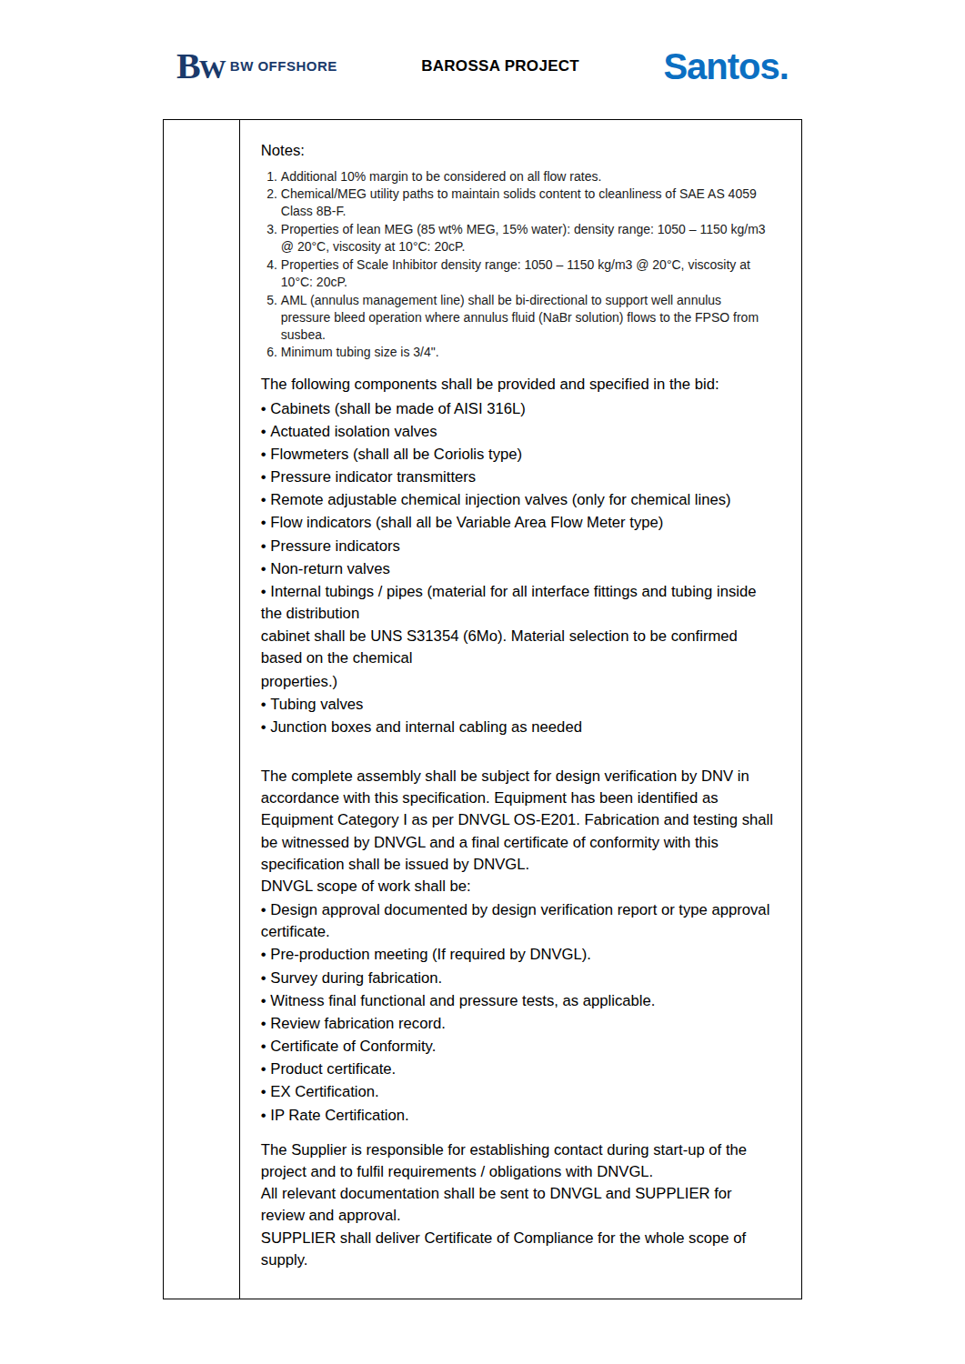BW
BW OFFSHORE
BAROSSA PROJECT
Santos.
Notes:
Additional 10% margin to be considered on all flow rates.
Chemical/MEG utility paths to maintain solids content to cleanliness of SAE AS 4059 Class 8B-F.
Properties of lean MEG (85 wt% MEG, 15% water): density range: 1050 – 1150 kg/m3 @ 20°C, viscosity at 10°C: 20cP.
Properties of Scale Inhibitor density range: 1050 – 1150 kg/m3 @ 20°C, viscosity at 10°C: 20cP.
AML (annulus management line) shall be bi-directional to support well annulus pressure bleed operation where annulus fluid (NaBr solution) flows to the FPSO from susbea.
Minimum tubing size is 3/4".
The following components shall be provided and specified in the bid:
Cabinets (shall be made of AISI 316L)
Actuated isolation valves
Flowmeters (shall all be Coriolis type)
Pressure indicator transmitters
Remote adjustable chemical injection valves (only for chemical lines)
Flow indicators (shall all be Variable Area Flow Meter type)
Pressure indicators
Non-return valves
Internal tubings / pipes (material for all interface fittings and tubing inside the distribution
cabinet shall be UNS S31354 (6Mo). Material selection to be confirmed based on the chemical
properties.)
Tubing valves
Junction boxes and internal cabling as needed
The complete assembly shall be subject for design verification by DNV in accordance with this specification. Equipment has been identified as Equipment Category I as per DNVGL OS-E201. Fabrication and testing shall be witnessed by DNVGL and a final certificate of conformity with this specification shall be issued by DNVGL.
DNVGL scope of work shall be:
Design approval documented by design verification report or type approval certificate.
Pre-production meeting (If required by DNVGL).
Survey during fabrication.
Witness final functional and pressure tests, as applicable.
Review fabrication record.
Certificate of Conformity.
Product certificate.
EX Certification.
IP Rate Certification.
The Supplier is responsible for establishing contact during start-up of the project and to fulfil requirements / obligations with DNVGL.
All relevant documentation shall be sent to DNVGL and SUPPLIER for review and approval.
SUPPLIER shall deliver Certificate of Compliance for the whole scope of supply.